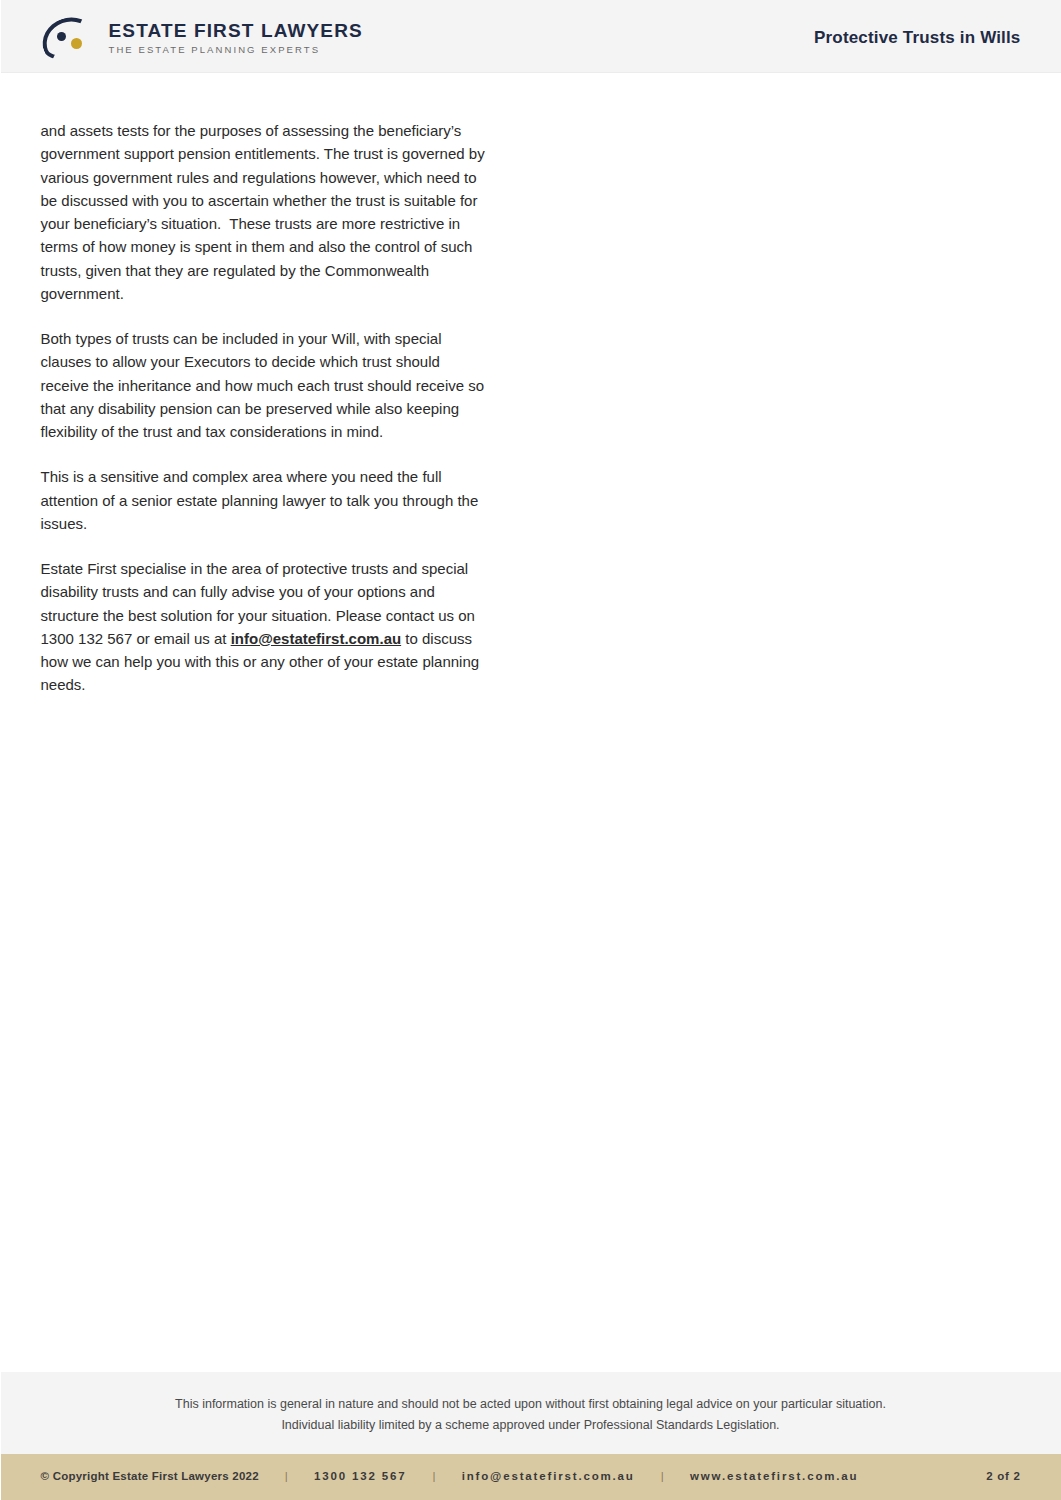ESTATE FIRST LAWYERS
The Estate Planning Experts
Protective Trusts in Wills
and assets tests for the purposes of assessing the beneficiary’s government support pension entitlements. The trust is governed by various government rules and regulations however, which need to be discussed with you to ascertain whether the trust is suitable for your beneficiary’s situation. These trusts are more restrictive in terms of how money is spent in them and also the control of such trusts, given that they are regulated by the Commonwealth government.
Both types of trusts can be included in your Will, with special clauses to allow your Executors to decide which trust should receive the inheritance and how much each trust should receive so that any disability pension can be preserved while also keeping flexibility of the trust and tax considerations in mind.
This is a sensitive and complex area where you need the full attention of a senior estate planning lawyer to talk you through the issues.
Estate First specialise in the area of protective trusts and special disability trusts and can fully advise you of your options and structure the best solution for your situation. Please contact us on 1300 132 567 or email us at info@estatefirst.com.au to discuss how we can help you with this or any other of your estate planning needs.
This information is general in nature and should not be acted upon without first obtaining legal advice on your particular situation.
Individual liability limited by a scheme approved under Professional Standards Legislation.
© Copyright Estate First Lawyers 2022 | 1300 132 567 | info@estatefirst.com.au | www.estatefirst.com.au
2 of 2